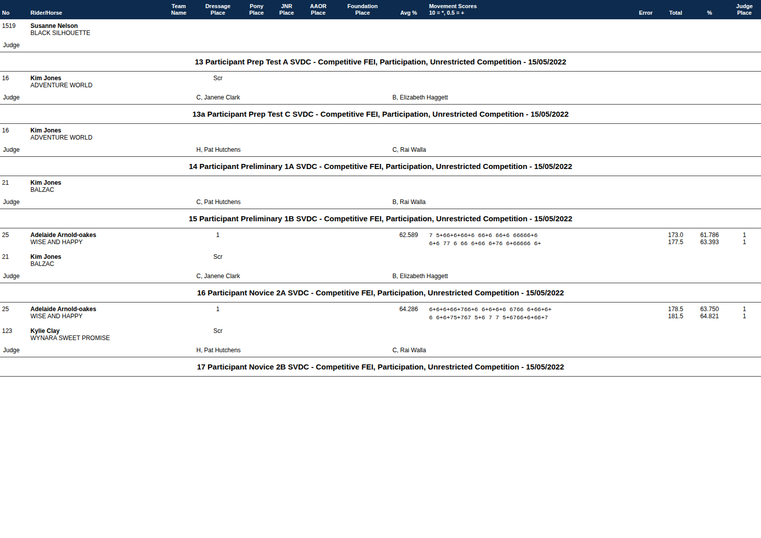| No | Rider/Horse | Team Name | Dressage Place | Pony Place | JNR Place | AAOR Place | Foundation Place | Avg % | Movement Scores 10 = *, 0.5 = + | Error | Total | % | Judge Place |
| --- | --- | --- | --- | --- | --- | --- | --- | --- | --- | --- | --- | --- | --- |
| 1519 | Susanne Nelson BLACK SILHOUETTE | | | | | | | | | | | | |
| Judge |
| 13 Participant Prep Test A SVDC - Competitive FEI, Participation, Unrestricted Competition - 15/05/2022 |
| 16 | Kim Jones ADVENTURE WORLD | | Scr | | | | | | | | | | |
| Judge | C, Janene Clark | B, Elizabeth Haggett |
| 13a Participant Prep Test C SVDC - Competitive FEI, Participation, Unrestricted Competition - 15/05/2022 |
| 16 | Kim Jones ADVENTURE WORLD | | | | | | | | | | | | |
| Judge | H, Pat Hutchens | C, Rai Walla |
| 14 Participant Preliminary 1A SVDC - Competitive FEI, Participation, Unrestricted Competition - 15/05/2022 |
| 21 | Kim Jones BALZAC | | | | | | | | | | | | |
| Judge | C, Pat Hutchens | B, Rai Walla |
| 15 Participant Preliminary 1B SVDC - Competitive FEI, Participation, Unrestricted Competition - 15/05/2022 |
| 25 | Adelaide Arnold-oakes WISE AND HAPPY | | 1 | | | | | 62.589 | 7 5+66+6+66+6 66+6 66+6 66666+6 6+6 77 6 66 6+66 6+76 6+66666 6+ | | 173.0 177.5 | 61.786 63.393 | 1 1 |
| 21 | Kim Jones BALZAC | | Scr | | | | | | | | | | |
| Judge | C, Janene Clark | B, Elizabeth Haggett |
| 16 Participant Novice 2A SVDC - Competitive FEI, Participation, Unrestricted Competition - 15/05/2022 |
| 25 | Adelaide Arnold-oakes WISE AND HAPPY | | 1 | | | | | 64.286 | 6+6+6+66+766+6 6+6+6+6 6766 6+66+6+ 6 6+6+75+767 5+6 7 7 5+6766+6+66+7 | | 178.5 181.5 | 63.750 64.821 | 1 1 |
| 123 | Kylie Clay WYNARA SWEET PROMISE | | Scr | | | | | | | | | | |
| Judge | H, Pat Hutchens | C, Rai Walla |
| 17 Participant Novice 2B SVDC - Competitive FEI, Participation, Unrestricted Competition - 15/05/2022 |